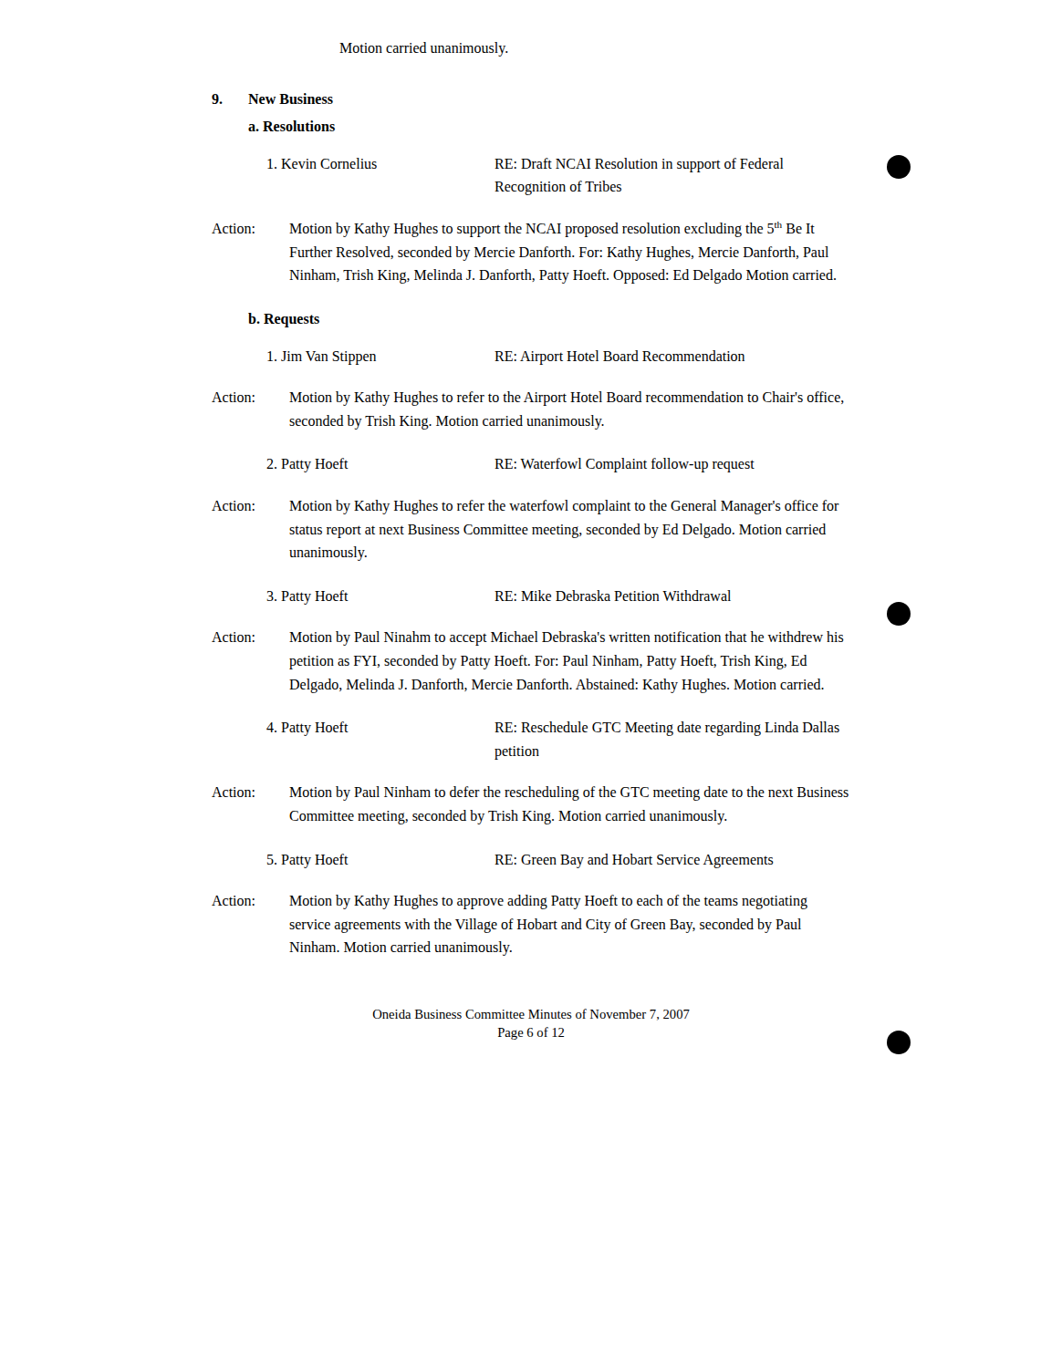Motion carried unanimously.
9.
New Business
a. Resolutions
1. Kevin Cornelius
RE: Draft NCAI Resolution in support of Federal Recognition of Tribes
Action:
Motion by Kathy Hughes to support the NCAI proposed resolution excluding the 5th Be It Further Resolved, seconded by Mercie Danforth. For: Kathy Hughes, Mercie Danforth, Paul Ninham, Trish King, Melinda J. Danforth, Patty Hoeft. Opposed: Ed Delgado Motion carried.
b. Requests
1. Jim Van Stippen
RE: Airport Hotel Board Recommendation
Action:
Motion by Kathy Hughes to refer to the Airport Hotel Board recommendation to Chair's office, seconded by Trish King. Motion carried unanimously.
2. Patty Hoeft
RE: Waterfowl Complaint follow-up request
Action:
Motion by Kathy Hughes to refer the waterfowl complaint to the General Manager's office for status report at next Business Committee meeting, seconded by Ed Delgado. Motion carried unanimously.
3. Patty Hoeft
RE: Mike Debraska Petition Withdrawal
Action:
Motion by Paul Ninahm to accept Michael Debraska's written notification that he withdrew his petition as FYI, seconded by Patty Hoeft. For: Paul Ninham, Patty Hoeft, Trish King, Ed Delgado, Melinda J. Danforth, Mercie Danforth. Abstained: Kathy Hughes. Motion carried.
4. Patty Hoeft
RE: Reschedule GTC Meeting date regarding Linda Dallas petition
Action:
Motion by Paul Ninham to defer the rescheduling of the GTC meeting date to the next Business Committee meeting, seconded by Trish King. Motion carried unanimously.
5. Patty Hoeft
RE: Green Bay and Hobart Service Agreements
Action:
Motion by Kathy Hughes to approve adding Patty Hoeft to each of the teams negotiating service agreements with the Village of Hobart and City of Green Bay, seconded by Paul Ninham. Motion carried unanimously.
Oneida Business Committee Minutes of November 7, 2007
Page 6 of 12